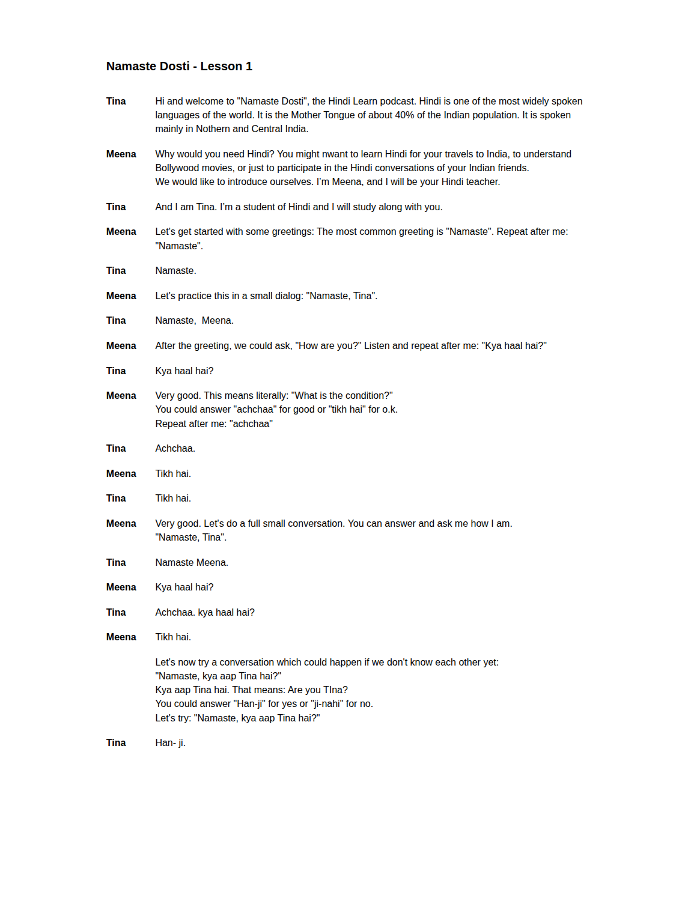Namaste Dosti - Lesson 1
Tina
Hi and welcome to "Namaste Dosti", the Hindi Learn podcast. Hindi is one of the most widely spoken languages of the world. It is the Mother Tongue of about 40% of the Indian population. It is spoken mainly in Nothern and Central India.
Meena
Why would you need Hindi? You might nwant to learn Hindi for your travels to India, to understand Bollywood movies, or just to participate in the Hindi conversations of your Indian friends.
We would like to introduce ourselves. I’m Meena, and I will be your Hindi teacher.
Tina
And I am Tina. I’m a student of Hindi and I will study along with you.
Meena
Let's get started with some greetings: The most common greeting is "Namaste". Repeat after me: "Namaste".
Tina
Namaste.
Meena
Let's practice this in a small dialog: "Namaste, Tina".
Tina
Namaste, Meena.
Meena
After the greeting, we could ask, "How are you?" Listen and repeat after me: "Kya haal hai?"
Tina
Kya haal hai?
Meena
Very good. This means literally: "What is the condition?"
You could answer "achchaa" for good or "tikh hai" for o.k.
Repeat after me: "achchaa"
Tina
Achchaa.
Meena
Tikh hai.
Tina
Tikh hai.
Meena
Very good. Let's do a full small conversation. You can answer and ask me how I am.
"Namaste, Tina".
Tina
Namaste Meena.
Meena
Kya haal hai?
Tina
Achchaa. kya haal hai?
Meena
Tikh hai.
Let's now try a conversation which could happen if we don't know each other yet:
"Namaste, kya aap Tina hai?"
Kya aap Tina hai. That means: Are you TIna?
You could answer "Han-ji" for yes or "ji-nahi" for no.
Let's try: "Namaste, kya aap Tina hai?"
Tina
Han- ji.